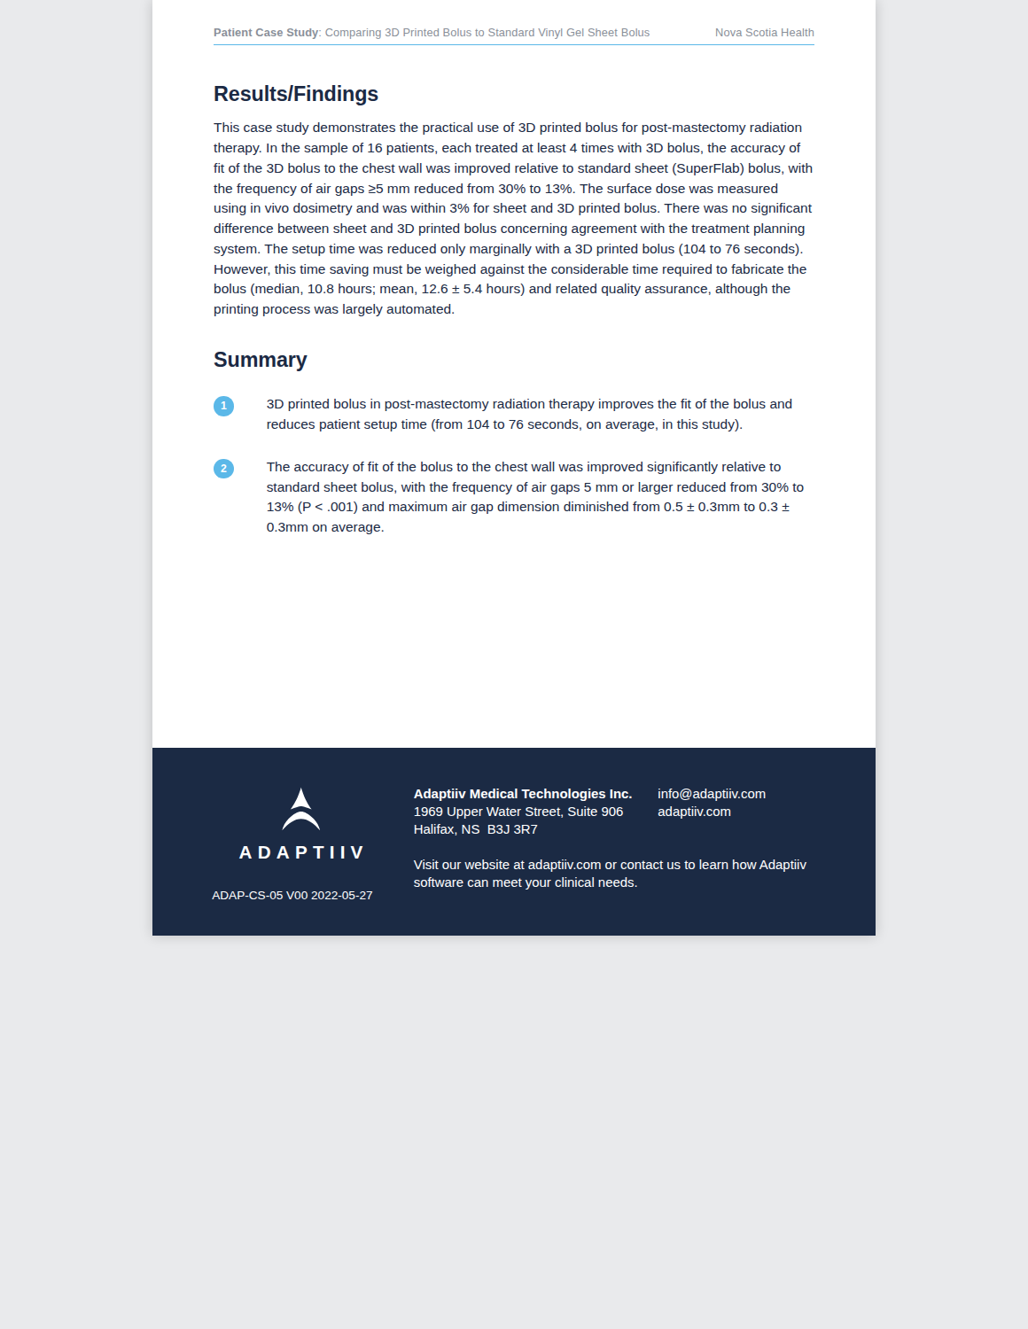Patient Case Study: Comparing 3D Printed Bolus to Standard Vinyl Gel Sheet Bolus
Nova Scotia Health
Results/Findings
This case study demonstrates the practical use of 3D printed bolus for post-mastectomy radiation therapy. In the sample of 16 patients, each treated at least 4 times with 3D bolus, the accuracy of fit of the 3D bolus to the chest wall was improved relative to standard sheet (SuperFlab) bolus, with the frequency of air gaps ≥5 mm reduced from 30% to 13%. The surface dose was measured using in vivo dosimetry and was within 3% for sheet and 3D printed bolus. There was no significant difference between sheet and 3D printed bolus concerning agreement with the treatment planning system. The setup time was reduced only marginally with a 3D printed bolus (104 to 76 seconds). However, this time saving must be weighed against the considerable time required to fabricate the bolus (median, 10.8 hours; mean, 12.6 ± 5.4 hours) and related quality assurance, although the printing process was largely automated.
Summary
1 3D printed bolus in post-mastectomy radiation therapy improves the fit of the bolus and reduces patient setup time (from 104 to 76 seconds, on average, in this study).
2 The accuracy of fit of the bolus to the chest wall was improved significantly relative to standard sheet bolus, with the frequency of air gaps 5 mm or larger reduced from 30% to 13% (P < .001) and maximum air gap dimension diminished from 0.5 ± 0.3mm to 0.3 ± 0.3mm on average.
ADAPTIIV
ADAP-CS-05 V00 2022-05-27
Adaptiiv Medical Technologies Inc.
1969 Upper Water Street, Suite 906
Halifax, NS B3J 3R7
info@adaptiiv.com
adaptiiv.com
Visit our website at adaptiiv.com or contact us to learn how Adaptiiv software can meet your clinical needs.